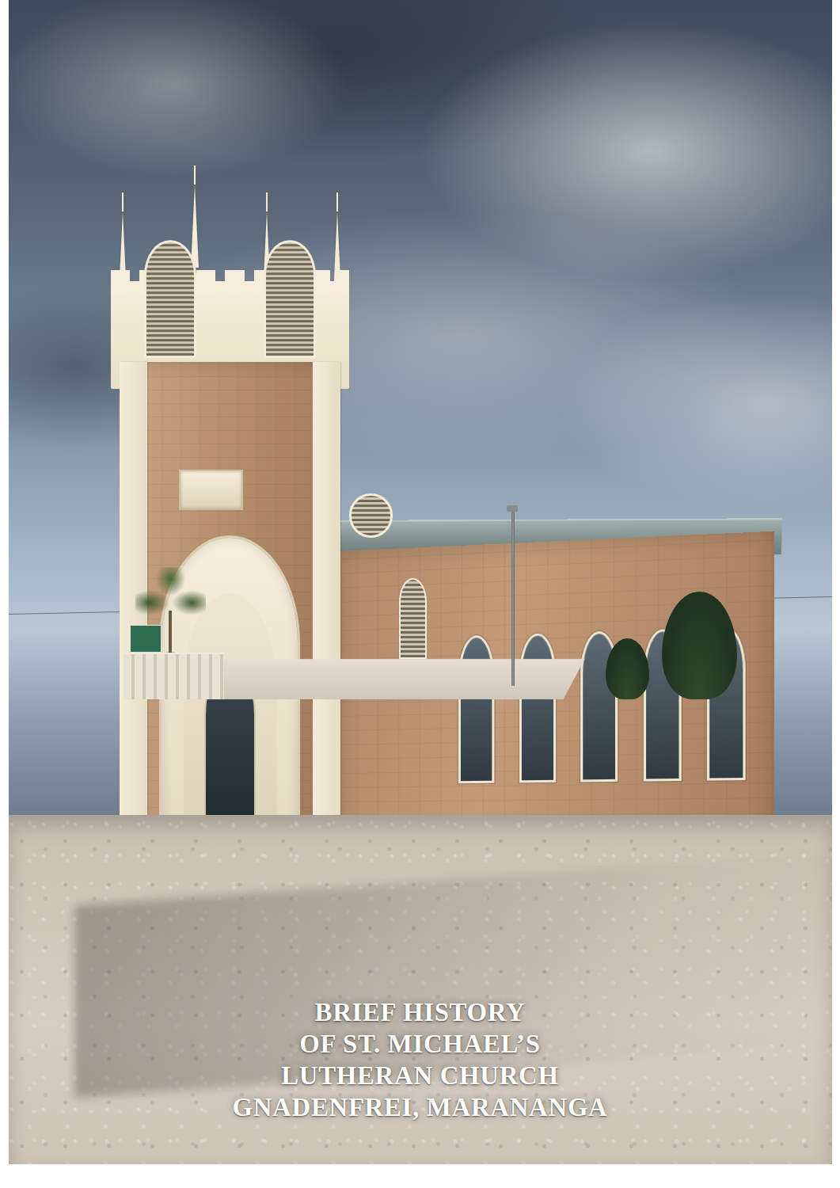Brief History of St. Michael’s Lutheran Church Gnadenfrei, Marananga
Cover page: Brief History of St. Michael’s Lutheran Church, Gnadenfrei, Marananga.